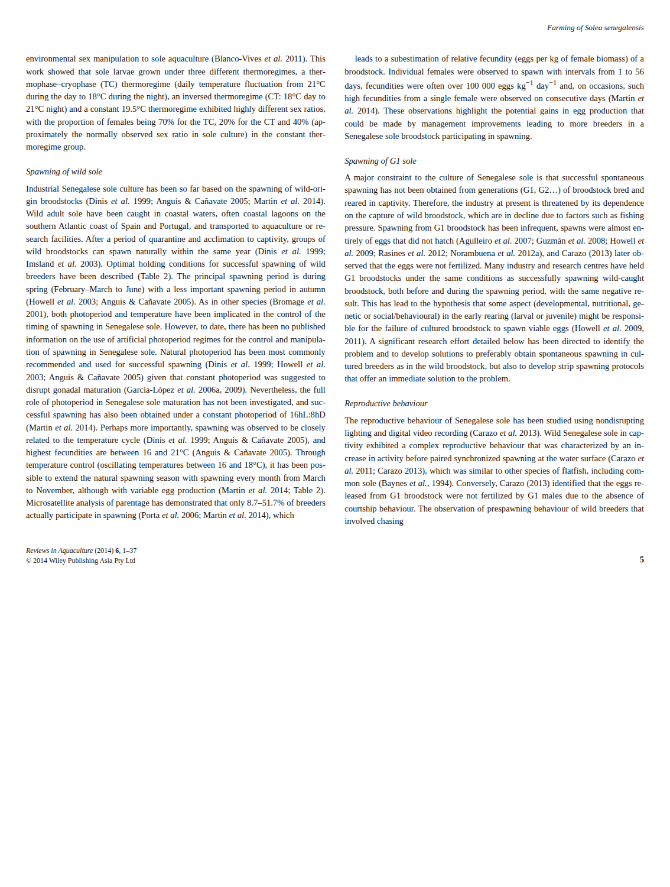Farming of Solea senegalensis
environmental sex manipulation to sole aquaculture (Blanco-Vives et al. 2011). This work showed that sole larvae grown under three different thermoregimes, a thermophase–cryophase (TC) thermoregime (daily temperature fluctuation from 21°C during the day to 18°C during the night), an inversed thermoregime (CT: 18°C day to 21°C night) and a constant 19.5°C thermoregime exhibited highly different sex ratios, with the proportion of females being 70% for the TC, 20% for the CT and 40% (approximately the normally observed sex ratio in sole culture) in the constant thermoregime group.
Spawning of wild sole
Industrial Senegalese sole culture has been so far based on the spawning of wild-origin broodstocks (Dinis et al. 1999; Anguis & Cañavate 2005; Martin et al. 2014). Wild adult sole have been caught in coastal waters, often coastal lagoons on the southern Atlantic coast of Spain and Portugal, and transported to aquaculture or research facilities. After a period of quarantine and acclimation to captivity, groups of wild broodstocks can spawn naturally within the same year (Dinis et al. 1999; Imsland et al. 2003). Optimal holding conditions for successful spawning of wild breeders have been described (Table 2). The principal spawning period is during spring (February–March to June) with a less important spawning period in autumn (Howell et al. 2003; Anguis & Cañavate 2005). As in other species (Bromage et al. 2001), both photoperiod and temperature have been implicated in the control of the timing of spawning in Senegalese sole. However, to date, there has been no published information on the use of artificial photoperiod regimes for the control and manipulation of spawning in Senegalese sole. Natural photoperiod has been most commonly recommended and used for successful spawning (Dinis et al. 1999; Howell et al. 2003; Anguis & Cañavate 2005) given that constant photoperiod was suggested to disrupt gonadal maturation (García-López et al. 2006a, 2009). Nevertheless, the full role of photoperiod in Senegalese sole maturation has not been investigated, and successful spawning has also been obtained under a constant photoperiod of 16hL:8hD (Martin et al. 2014). Perhaps more importantly, spawning was observed to be closely related to the temperature cycle (Dinis et al. 1999; Anguis & Cañavate 2005), and highest fecundities are between 16 and 21°C (Anguis & Cañavate 2005). Through temperature control (oscillating temperatures between 16 and 18°C), it has been possible to extend the natural spawning season with spawning every month from March to November, although with variable egg production (Martin et al. 2014; Table 2). Microsatellite analysis of parentage has demonstrated that only 8.7–51.7% of breeders actually participate in spawning (Porta et al. 2006; Martin et al. 2014), which
leads to a subestimation of relative fecundity (eggs per kg of female biomass) of a broodstock. Individual females were observed to spawn with intervals from 1 to 56 days, fecundities were often over 100 000 eggs kg−1 day−1 and, on occasions, such high fecundities from a single female were observed on consecutive days (Martin et al. 2014). These observations highlight the potential gains in egg production that could be made by management improvements leading to more breeders in a Senegalese sole broodstock participating in spawning.
Spawning of G1 sole
A major constraint to the culture of Senegalese sole is that successful spontaneous spawning has not been obtained from generations (G1, G2…) of broodstock bred and reared in captivity. Therefore, the industry at present is threatened by its dependence on the capture of wild broodstock, which are in decline due to factors such as fishing pressure. Spawning from G1 broodstock has been infrequent, spawns were almost entirely of eggs that did not hatch (Agulleiro et al. 2007; Guzmán et al. 2008; Howell et al. 2009; Rasines et al. 2012; Norambuena et al. 2012a), and Carazo (2013) later observed that the eggs were not fertilized. Many industry and research centres have held G1 broodstocks under the same conditions as successfully spawning wild-caught broodstock, both before and during the spawning period, with the same negative result. This has lead to the hypothesis that some aspect (developmental, nutritional, genetic or social/behavioural) in the early rearing (larval or juvenile) might be responsible for the failure of cultured broodstock to spawn viable eggs (Howell et al. 2009, 2011). A significant research effort detailed below has been directed to identify the problem and to develop solutions to preferably obtain spontaneous spawning in cultured breeders as in the wild broodstock, but also to develop strip spawning protocols that offer an immediate solution to the problem.
Reproductive behaviour
The reproductive behaviour of Senegalese sole has been studied using nondisrupting lighting and digital video recording (Carazo et al. 2013). Wild Senegalese sole in captivity exhibited a complex reproductive behaviour that was characterized by an increase in activity before paired synchronized spawning at the water surface (Carazo et al. 2011; Carazo 2013), which was similar to other species of flatfish, including common sole (Baynes et al., 1994). Conversely, Carazo (2013) identified that the eggs released from G1 broodstock were not fertilized by G1 males due to the absence of courtship behaviour. The observation of prespawning behaviour of wild breeders that involved chasing
Reviews in Aquaculture (2014) 6, 1–37
© 2014 Wiley Publishing Asia Pty Ltd
5